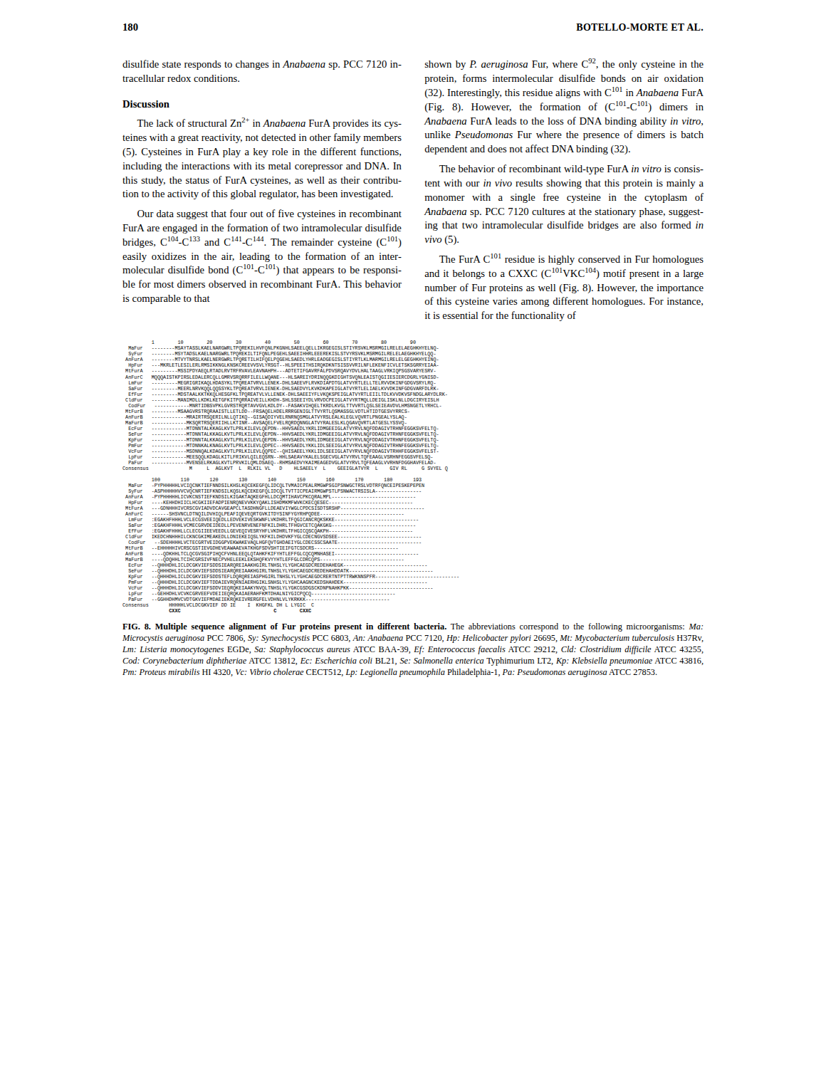180 BOTELLO-MORTE ET AL.
disulfide state responds to changes in Anabaena sp. PCC 7120 intracellular redox conditions.
Discussion
The lack of structural Zn2+ in Anabaena FurA provides its cysteines with a great reactivity, not detected in other family members (5). Cysteines in FurA play a key role in the different functions, including the interactions with its metal corepressor and DNA. In this study, the status of FurA cysteines, as well as their contribution to the activity of this global regulator, has been investigated.
Our data suggest that four out of five cysteines in recombinant FurA are engaged in the formation of two intramolecular disulfide bridges, C104-C133 and C141-C144. The remainder cysteine (C101) easily oxidizes in the air, leading to the formation of an intermolecular disulfide bond (C101-C101) that appears to be responsible for most dimers observed in recombinant FurA. This behavior is comparable to that
shown by P. aeruginosa Fur, where C92, the only cysteine in the protein, forms intermolecular disulfide bonds on air oxidation (32). Interestingly, this residue aligns with C101 in Anabaena FurA (Fig. 8). However, the formation of (C101-C101) dimers in Anabaena FurA leads to the loss of DNA binding ability in vitro, unlike Pseudomonas Fur where the presence of dimers is batch dependent and does not affect DNA binding (32).
The behavior of recombinant wild-type FurA in vitro is consistent with our in vivo results showing that this protein is mainly a monomer with a single free cysteine in the cytoplasm of Anabaena sp. PCC 7120 cultures at the stationary phase, suggesting that two intramolecular disulfide bridges are also formed in vivo (5).
The FurA C101 residue is highly conserved in Fur homologues and it belongs to a CXXC (C101VKC104) motif present in a large number of Fur proteins as well (Fig. 8). However, the importance of this cysteine varies among different homologues. For instance, it is essential for the functionality of
          1        10        20        30        40        50        60        70        80        90
  MaFur   --------MSAYTASSLKAELNARGWRLTPQREKILHVFQNLPKGNHLSAEELQELLIKRGEGISLSTIYRSVKLMSRMGILRELELAEGHKHYELNQ-
  SyFur   --------MSYTADSLKAELNARGWRLTPQREKILTIFQNLPEGEHLSAEEIHHRLEEEREKISLSTVYRSVKLMSRMGILRELELAEGHKHYELQQ-
 AnFurA   --------MTVYTNRSLKAELNERGWRLTPQRETILHIFQELPQGEHLSAEDLYHRLEADGEGISLSTIYRTLKLMARMGILRELELGEGHKHYEINQ-
  HpFur   ---MKRLETLESILERLRMSIKKNGLKNSKCREEVVSVLYRSGT--HLSPEEITHSIRQKDKNTSISSVVRILNFLEKENFICVLETSKSGRRYEIAA-
 MtFurA   ---------MSSIPDYAEQLRTADLRVTRFRVAVLEAVNAHPH---ADTETIFGAVRFALPDVSRQAVYDVLHALTAAGLVRKIQPSGSVARYESRV-
 AnFurC   MQQQAISTKPIRSLEDALERCQLLGMRVSRQRRFILELLWQANE---HLSAREIYDRINQQGKDIGHTSVQNLEAISTQGIIESIERCDGRLYGNISD-
  LmFur   ---------MEGRIGRIKAQLHDASYKLTPQREATVRVLLENEK-DHLSAEEVFLRVKDIAPDTGLATVYRTLELLTELRVVDKINFGDGVSRYLRQ-
  SaFur   ---------MEERLNRVKQQLQQSSYKLTPQREATVRVLIENEK-DHLSAEDVYLKVKDKAPEIGLATVYRTLELIAELKVVDKINFGDGVARFDLRK-
  EfFur   ---------MDSTAALKKTKKQLHESGFKLTPQREATVLVLLENEK-DHLSAEEIYFLVKQKSPEIGLATVYRTLEIILTDLKVVDKVSFNDGLARYDLRK-
 CldFur   ---------MANIMDLLKDKLKETGFKITPQRRAIVEILLKHDH-SHLSSEEIYDLVRVDCPEIGLATVYRTMQLLDEIGLISKLNLLDGCIRYEISLH
  CodFur   ------------MNRTIDBSVPKLGVRSTRQRTAVVGVLKDLDY--FASAKVIHQELTKRDLKVGLTTVVRTLQSLSEIEAVDVLHMSNGETLYRHCL-
 MtFurB   ---------MSAAGVRSTRQRAAISTLLETLDD--FRSAQELHDELRRRGENIGLTTVYRTLQSMASSGLVDTLHTIDTGESVYRRCS-
 AnFurB   ------------MRAIRTRSQERILNLLQTIKQ--GISAQDIYVELRNRNQSMGLATVYRSLEALKLEGLVQVRTLPNGEALYSLAQ-
 MaFurB   ------------MKSQRTRSQERIIHLLKTINR--AVSAQELFVELRQRDQNNGLATVYRALESLKLQGAVQVRTLATGESLYSSVQ-
  EcFur   ------------MTDNNTALKKAGLKVTLPRLKILEVLQEPDN--HHVSAEDLYKRLIDMGEEIGLATVYRVLNQFDDAGIVTRHNFEGGKSVFELTQ-
  SeFur   ------------MTDNNTALKKAGLKVTLPRLKILEVLQEPDN--HHVSAEDLYKRLIDMGEEIGLATVYRVLNQFDDAGIVTRHNFEGGKSVFELTQ-
  KpFur   ------------MTDNNTALKKAGLKVTLPRLKILEVLQEPDN--HHVSAEDLYKRLIDMGEEIGLATVYRVLNQFDDAGIVTRHNFEGGKSVFELTQ-
  PmFur   ------------MTDNNKALKNAGLKVTLPRLKILEVLQDPEC--HHVSAEDLYKKLIDLSEEIGLATVYRVLNQFDDAGIVTRHNFEGGKSVFELTQ-
  VcFur   ------------MSDNNQALKDAGLKVTLPRLKILEVLQQPEC--QHISAEELYKKLIDLSEEIGLATVYRVLNQFDDAGIVTRHHFEGGKSVFELST-
  LpFur   ------------MEESQQLKDAGLKITLFRIKVLQILEQSRN--HHLSAEAVYKALELSGECVGLATVYRVLTQFEAAGLVSRHNFEGGSVFELSQ-
  PaFur   ------------MVENSELRKAGLKVTLPRVKILQMLDSAEQ--RHMSAEDVYKAIMEAGEDVGLATVYRVLTQFEAAGLVVRHNFDGGHAVFELAD-
Consensus              M     L  AGLKVT  L  RLKIL VL   D    HLSAEELY  L    GEEIGLATVYR  L    GIV RL     G SVYEL Q

          100       110       120       130       140       150       160       170       180       193
  MaFur   -PYPHHHHHLVCIQCNKTIEFNNDSILKHSLKQCEKEGFQLIDCQLTVMAICPEALRMGWPSGIPSNWGCTRSLVDTRFQNCEIPESKEPEPEN
  SyFur   -ASPHHHHHVVCVQCNRTIEFKNDSILKQSLKQCEKEGFQLIDCQLTVTTICPEAIRMGWPSTLPSNWACTRSISLA----------------
 AnFurA   -PYPHHHHHLICVKCNSTIEFKNDSILKIGAKTAQKEGFHLLDCQMTIHAVCPKCQRALMPL-----------------------------
  HpFur   ----KEHHDHIICLHCGKIIEFADPIENRQNEVVKKYQAKLISHDMKMFWVKCKECQESEC-----------------------------
 MtFurA   ---GDNHHHIVCRSCGVIADVDCAVGEAPCLTASDHNGFLLDEAEVIYWGLCPDCSISDTSRSHP-----------------------------
 AnFurC   ------SHSVNCLDTNQILDVHIQLPEAFIQEVEQRTGVKITDYSINFYGYRHPQDEE-----------------------------
  LmFur   :EGAKHFHHHLVCLECGSVEEIQEDLLEDVEKIVESKWNFLVKDHRLTFQGICANCRQKSKKE-----------------------------
  SaFur   :EGAKHFHHHLVCMECGRVDEIDEDLLPEVENRVENEFNFKILDHRLTFHGVCETCQAKGKG-----------------------------
  EfFur   :EGAKHFHHHLLCLECGIIEEVEEDLLGEVEQIVESRYHFLVKDHRLTFHGICQSCQAKPH-----------------------------
 CldFur   IKEDCHNHHHILCKNCGKIMEAKEDLLDNIEKEIQSLYKFKILDHDVKFYGLCDECNGVSDSEE-----------------------------
  CodFur   --SDEHHHHLVCTECGRTVEIDGGPVEKWAKEVAQLHGFQVTGHDAEIYGLCDECSSCSAATE-----------------------------
 MtFurB   --EHHHHHIVCRSCGSTIEVGDHEVEAWAAEVATKHGFSDVSHTIEIFGTCSDCRS-----------------------------
 AnFurB   ----QDKHHLTCLQCGVSGIPIHQCFVHNLEEQLQTAHKFKIFYHTLEFFGLCQCQMNHASEI-----------------------------
 MaFurB   ----QDQHHLTCIHCGRSIVFNECPVHELEEKLEKSHQFKVYYHTLEFFGLCDRCQPS-----------------------------
  EcFur   --QHHHDHLICLDCGKVIEFSDDSIEARQREIAAKHGIRLTNHSLYLYGHCAEGDCREDEHAHEGK-----------------------------
  SeFur   --QHHHDHLICLDCGKVIEFSDDSIEARQREIAAKHGIRLTNHSLYLYGHCAEGDCREDEHAHDDATK-----------------------------
  KpFur   --QHHHDHLICLDCGKVIEFSDDSTEFLDQRQREIASPHGIRLTNHSLYLYGHCAEGDCRERTNTPTTRWKNNSPFR-----------------------------
  PmFur   --QHHHDHLICLDCGKVIEFTDDAIEVRQRNIAERHGIKLSNHSLYLYGHCAAGNCKEDSHAHDEK-----------------------------
  VcFur   --QHHHDHLICLDCGKVIEFSDDVIEQRQKEIAAKYNVQLTNHSLYLYGKCGSDGSCKDNPNAHKPKK-----------------------------
  LpFur   --GEHHDHLVCVKCGRVEEFVDEIIEQRQKAIAERAHFKMTDHALNIYGICPQCQ-----------------------------
  PaFur   --GGHHDHMVCVDTGKVIEFMDAEIEKRQKEIVRERGFELVDHNLVLYKRKKK-----------------------------
Consensus       HHHHHLVCLDCGKVIEF DD IE    I  KHGFKL DH L LYGIC  C
                CXXC                                C        CXXC
FIG. 8. Multiple sequence alignment of Fur proteins present in different bacteria. The abbreviations correspond to the following microorganisms: Ma: Microcystis aeruginosa PCC 7806, Sy: Synechocystis PCC 6803, An: Anabaena PCC 7120, Hp: Helicobacter pylori 26695, Mt: Mycobacterium tuberculosis H37Rv, Lm: Listeria monocytogenes EGDe, Sa: Staphylococcus aureus ATCC BAA-39, Ef: Enterococcus faecalis ATCC 29212, Cld: Clostridium difficile ATCC 43255, Cod: Corynebacterium diphtheriae ATCC 13812, Ec: Escherichia coli BL21, Se: Salmonella enterica Typhimurium LT2, Kp: Klebsiella pneumoniae ATCC 43816, Pm: Proteus mirabilis HI 4320, Vc: Vibrio cholerae CECT512, Lp: Legionella pneumophila Philadelphia-1, Pa: Pseudomonas aeruginosa ATCC 27853.